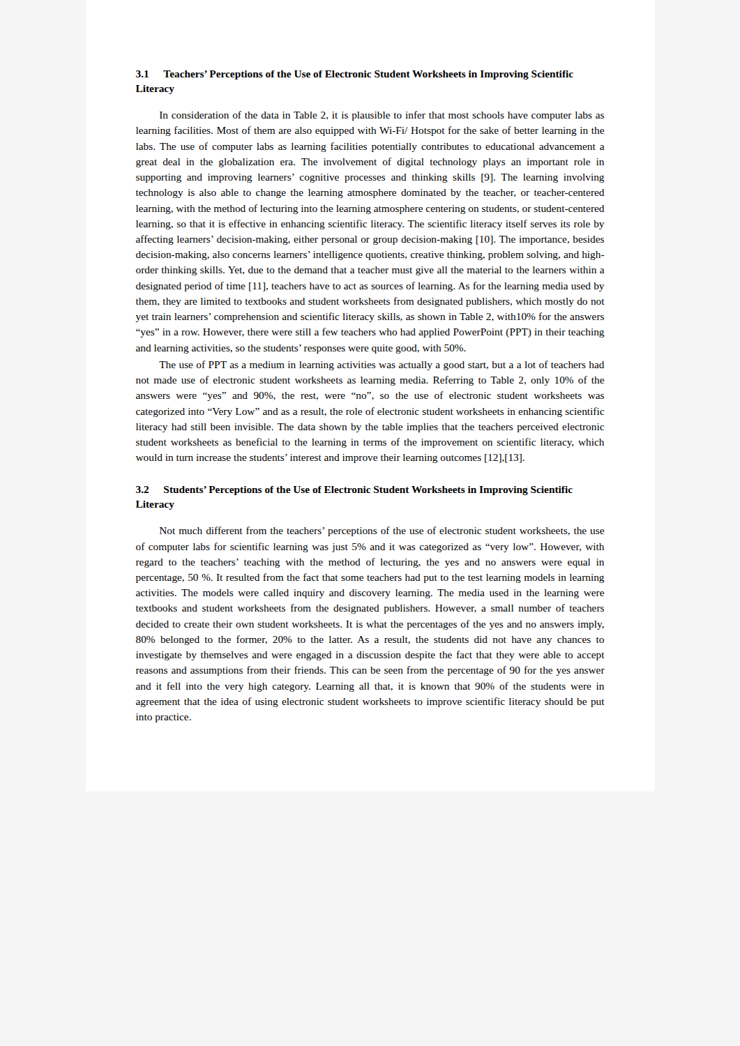3.1 Teachers’ Perceptions of the Use of Electronic Student Worksheets in Improving Scientific Literacy
In consideration of the data in Table 2, it is plausible to infer that most schools have computer labs as learning facilities. Most of them are also equipped with Wi-Fi/ Hotspot for the sake of better learning in the labs. The use of computer labs as learning facilities potentially contributes to educational advancement a great deal in the globalization era. The involvement of digital technology plays an important role in supporting and improving learners’ cognitive processes and thinking skills [9]. The learning involving technology is also able to change the learning atmosphere dominated by the teacher, or teacher-centered learning, with the method of lecturing into the learning atmosphere centering on students, or student-centered learning, so that it is effective in enhancing scientific literacy. The scientific literacy itself serves its role by affecting learners’ decision-making, either personal or group decision-making [10]. The importance, besides decision-making, also concerns learners’ intelligence quotients, creative thinking, problem solving, and high-order thinking skills. Yet, due to the demand that a teacher must give all the material to the learners within a designated period of time [11], teachers have to act as sources of learning. As for the learning media used by them, they are limited to textbooks and student worksheets from designated publishers, which mostly do not yet train learners’ comprehension and scientific literacy skills, as shown in Table 2, with10% for the answers “yes” in a row. However, there were still a few teachers who had applied PowerPoint (PPT) in their teaching and learning activities, so the students’ responses were quite good, with 50%.
The use of PPT as a medium in learning activities was actually a good start, but a a lot of teachers had not made use of electronic student worksheets as learning media. Referring to Table 2, only 10% of the answers were “yes” and 90%, the rest, were “no”, so the use of electronic student worksheets was categorized into “Very Low” and as a result, the role of electronic student worksheets in enhancing scientific literacy had still been invisible. The data shown by the table implies that the teachers perceived electronic student worksheets as beneficial to the learning in terms of the improvement on scientific literacy, which would in turn increase the students’ interest and improve their learning outcomes [12],[13].
3.2 Students’ Perceptions of the Use of Electronic Student Worksheets in Improving Scientific Literacy
Not much different from the teachers’ perceptions of the use of electronic student worksheets, the use of computer labs for scientific learning was just 5% and it was categorized as “very low”. However, with regard to the teachers’ teaching with the method of lecturing, the yes and no answers were equal in percentage, 50 %. It resulted from the fact that some teachers had put to the test learning models in learning activities. The models were called inquiry and discovery learning. The media used in the learning were textbooks and student worksheets from the designated publishers. However, a small number of teachers decided to create their own student worksheets. It is what the percentages of the yes and no answers imply, 80% belonged to the former, 20% to the latter. As a result, the students did not have any chances to investigate by themselves and were engaged in a discussion despite the fact that they were able to accept reasons and assumptions from their friends. This can be seen from the percentage of 90 for the yes answer and it fell into the very high category. Learning all that, it is known that 90% of the students were in agreement that the idea of using electronic student worksheets to improve scientific literacy should be put into practice.